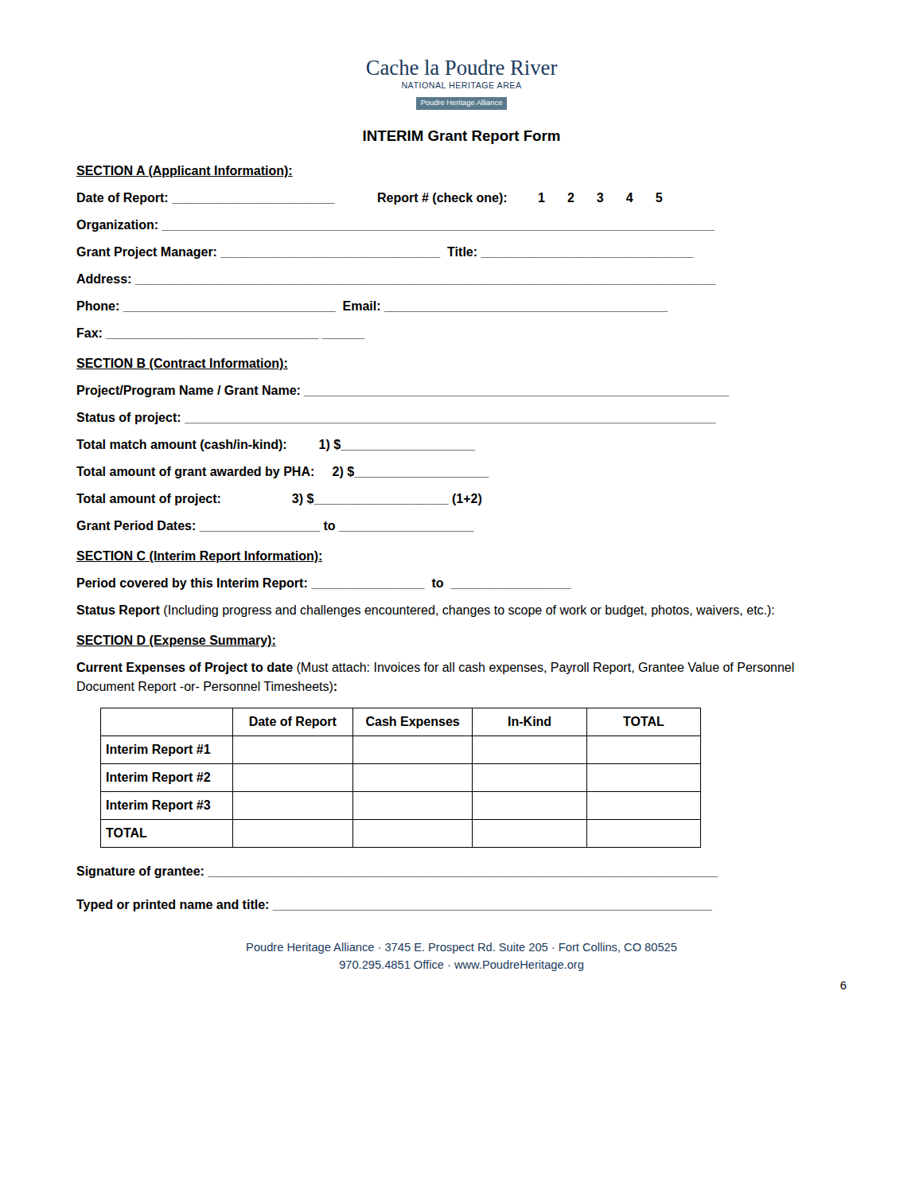Cache la Poudre River
NATIONAL HERITAGE AREA
Poudre Heritage Alliance
INTERIM Grant Report Form
SECTION A (Applicant Information):
Date of Report: _______________________ Report # (check one): 12345
Organization: ______________________________________________________________________________
Grant Project Manager: _______________________________ Title: ______________________________
Address: __________________________________________________________________________________
Phone: ______________________________ Email: ________________________________________
Fax: ______________________________ ______
SECTION B (Contract Information):
Project/Program Name / Grant Name: ____________________________________________________________
Status of project: ___________________________________________________________________________
Total match amount (cash/in-kind): 1) $___________________
Total amount of grant awarded by PHA: 2) $___________________
Total amount of project: 3) $___________________ (1+2)
Grant Period Dates: _________________ to ___________________
SECTION C (Interim Report Information):
Period covered by this Interim Report: ________________ to _________________
Status Report (Including progress and challenges encountered, changes to scope of work or budget, photos, waivers, etc.):
SECTION D (Expense Summary):
Current Expenses of Project to date (Must attach: Invoices for all cash expenses, Payroll Report, Grantee Value of Personnel Document Report -or- Personnel Timesheets):
| | Date of Report | Cash Expenses | In-Kind | TOTAL |
| --- | --- | --- | --- | --- |
| Interim Report #1 | | | | |
| Interim Report #2 | | | | |
| Interim Report #3 | | | | |
| TOTAL | | | | |
Signature of grantee: ________________________________________________________________________
Typed or printed name and title: ______________________________________________________________
Poudre Heritage Alliance · 3745 E. Prospect Rd. Suite 205 · Fort Collins, CO 80525
970.295.4851 Office · www.PoudreHeritage.org
6